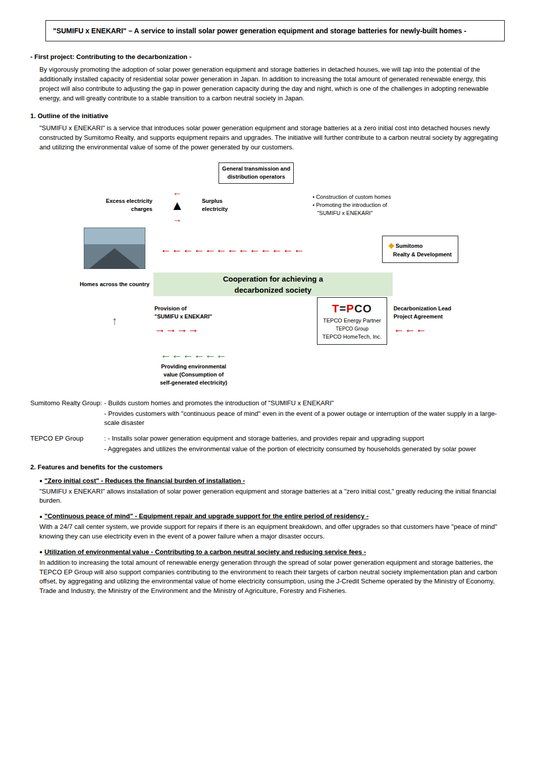"SUMIFU x ENEKARI" – A service to install solar power generation equipment and storage batteries for newly-built homes -
- First project: Contributing to the decarbonization -
By vigorously promoting the adoption of solar power generation equipment and storage batteries in detached houses, we will tap into the potential of the additionally installed capacity of residential solar power generation in Japan. In addition to increasing the total amount of generated renewable energy, this project will also contribute to adjusting the gap in power generation capacity during the day and night, which is one of the challenges in adopting renewable energy, and will greatly contribute to a stable transition to a carbon neutral society in Japan.
1. Outline of the initiative
"SUMIFU x ENEKARI" is a service that introduces solar power generation equipment and storage batteries at a zero initial cost into detached houses newly constructed by Sumitomo Realty, and supports equipment repairs and upgrades. The initiative will further contribute to a carbon neutral society by aggregating and utilizing the environmental value of some of the power generated by our customers.
| | General transmission and distribution operators | |
| Excess electricity charges | ← ▲ → | Surplus electricity | • Construction of custom homes • Promoting the introduction of "SUMIFU x ENEKARI" |
| | ←←←←←←←←←←←←← | ◆ Sumitomo Realty & Development |
| Homes across the country | Cooperation for achieving a decarbonized society | |
| ↑ | Provision of "SUMIFU x ENEKARI" →→→→ | T = P CO TEPCO Energy Partner TEPCO Group TEPCO HomeTech, Inc. | Decarbonization Lead Project Agreement ←←← |
| ←←←←←← Providing environmental value (Consumption of self-generated electricity) | |
| Sumitomo Realty Group: | - Builds custom homes and promotes the introduction of "SUMIFU x ENEKARI" |
| | - Provides customers with "continuous peace of mind" even in the event of a power outage or interruption of the water supply in a large-scale disaster |
| TEPCO EP Group | : - Installs solar power generation equipment and storage batteries, and provides repair and upgrading support |
| | - Aggregates and utilizes the environmental value of the portion of electricity consumed by households generated by solar power |
2. Features and benefits for the customers
"Zero initial cost" - Reduces the financial burden of installation -
"SUMIFU x ENEKARI" allows installation of solar power generation equipment and storage batteries at a "zero initial cost," greatly reducing the initial financial burden.
"Continuous peace of mind" - Equipment repair and upgrade support for the entire period of residency -
With a 24/7 call center system, we provide support for repairs if there is an equipment breakdown, and offer upgrades so that customers have "peace of mind" knowing they can use electricity even in the event of a power failure when a major disaster occurs.
Utilization of environmental value - Contributing to a carbon neutral society and reducing service fees -
In addition to increasing the total amount of renewable energy generation through the spread of solar power generation equipment and storage batteries, the TEPCO EP Group will also support companies contributing to the environment to reach their targets of carbon neutral society implementation plan and carbon offset, by aggregating and utilizing the environmental value of home electricity consumption, using the J-Credit Scheme operated by the Ministry of Economy, Trade and Industry, the Ministry of the Environment and the Ministry of Agriculture, Forestry and Fisheries.